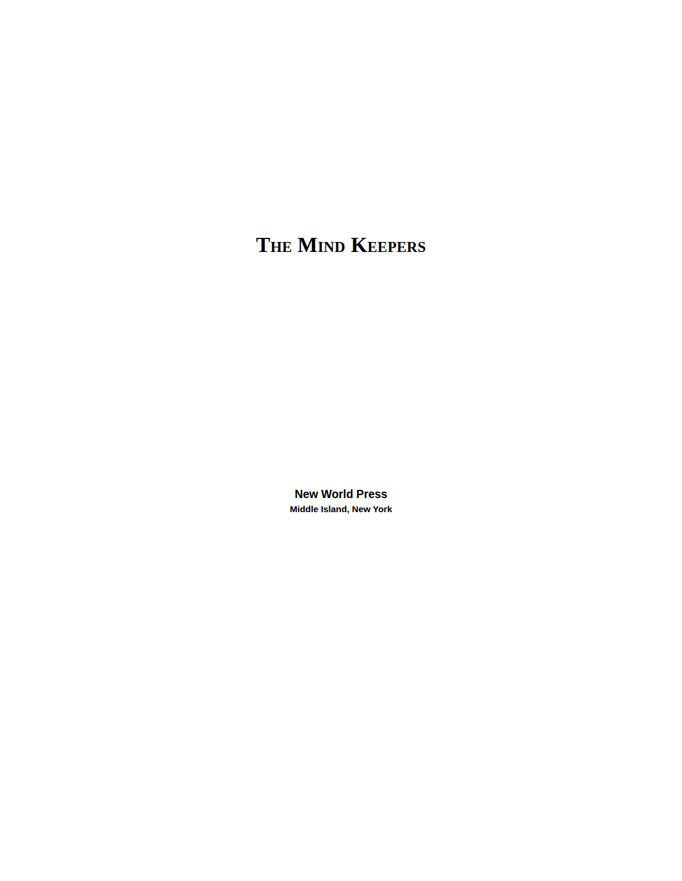The Mind Keepers
New World Press
Middle Island, New York